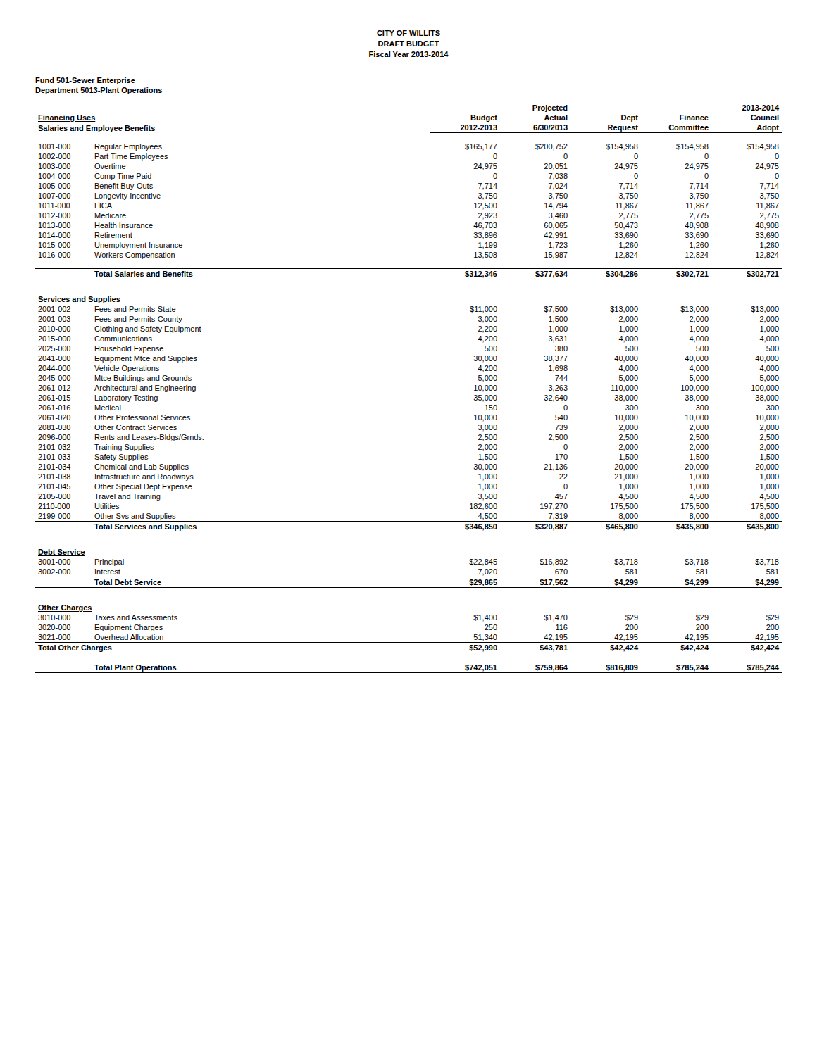CITY OF WILLITS
DRAFT BUDGET
Fiscal Year 2013-2014
Fund 501-Sewer Enterprise
Department 5013-Plant Operations
| | | | Projected | | | 2013-2014 |
| --- | --- | --- | --- | --- | --- | --- |
| Financing Uses | Budget | Actual | Dept | Finance | Council |
| Salaries and Employee Benefits | 2012-2013 | 6/30/2013 | Request | Committee | Adopt |
| 1001-000 | Regular Employees | $165,177 | $200,752 | $154,958 | $154,958 | $154,958 |
| 1002-000 | Part Time Employees | 0 | 0 | 0 | 0 | 0 |
| 1003-000 | Overtime | 24,975 | 20,051 | 24,975 | 24,975 | 24,975 |
| 1004-000 | Comp Time Paid | 0 | 7,038 | 0 | 0 | 0 |
| 1005-000 | Benefit Buy-Outs | 7,714 | 7,024 | 7,714 | 7,714 | 7,714 |
| 1007-000 | Longevity Incentive | 3,750 | 3,750 | 3,750 | 3,750 | 3,750 |
| 1011-000 | FICA | 12,500 | 14,794 | 11,867 | 11,867 | 11,867 |
| 1012-000 | Medicare | 2,923 | 3,460 | 2,775 | 2,775 | 2,775 |
| 1013-000 | Health Insurance | 46,703 | 60,065 | 50,473 | 48,908 | 48,908 |
| 1014-000 | Retirement | 33,896 | 42,991 | 33,690 | 33,690 | 33,690 |
| 1015-000 | Unemployment Insurance | 1,199 | 1,723 | 1,260 | 1,260 | 1,260 |
| 1016-000 | Workers Compensation | 13,508 | 15,987 | 12,824 | 12,824 | 12,824 |
| | Total Salaries and Benefits | $312,346 | $377,634 | $304,286 | $302,721 | $302,721 |
| Services and Supplies |
| 2001-002 | Fees and Permits-State | $11,000 | $7,500 | $13,000 | $13,000 | $13,000 |
| 2001-003 | Fees and Permits-County | 3,000 | 1,500 | 2,000 | 2,000 | 2,000 |
| 2010-000 | Clothing and Safety Equipment | 2,200 | 1,000 | 1,000 | 1,000 | 1,000 |
| 2015-000 | Communications | 4,200 | 3,631 | 4,000 | 4,000 | 4,000 |
| 2025-000 | Household Expense | 500 | 380 | 500 | 500 | 500 |
| 2041-000 | Equipment Mtce and Supplies | 30,000 | 38,377 | 40,000 | 40,000 | 40,000 |
| 2044-000 | Vehicle Operations | 4,200 | 1,698 | 4,000 | 4,000 | 4,000 |
| 2045-000 | Mtce Buildings and Grounds | 5,000 | 744 | 5,000 | 5,000 | 5,000 |
| 2061-012 | Architectural and Engineering | 10,000 | 3,263 | 110,000 | 100,000 | 100,000 |
| 2061-015 | Laboratory Testing | 35,000 | 32,640 | 38,000 | 38,000 | 38,000 |
| 2061-016 | Medical | 150 | 0 | 300 | 300 | 300 |
| 2061-020 | Other Professional Services | 10,000 | 540 | 10,000 | 10,000 | 10,000 |
| 2081-030 | Other Contract Services | 3,000 | 739 | 2,000 | 2,000 | 2,000 |
| 2096-000 | Rents and Leases-Bldgs/Grnds. | 2,500 | 2,500 | 2,500 | 2,500 | 2,500 |
| 2101-032 | Training Supplies | 2,000 | 0 | 2,000 | 2,000 | 2,000 |
| 2101-033 | Safety Supplies | 1,500 | 170 | 1,500 | 1,500 | 1,500 |
| 2101-034 | Chemical and Lab Supplies | 30,000 | 21,136 | 20,000 | 20,000 | 20,000 |
| 2101-038 | Infrastructure and Roadways | 1,000 | 22 | 21,000 | 1,000 | 1,000 |
| 2101-045 | Other Special Dept Expense | 1,000 | 0 | 1,000 | 1,000 | 1,000 |
| 2105-000 | Travel and Training | 3,500 | 457 | 4,500 | 4,500 | 4,500 |
| 2110-000 | Utilities | 182,600 | 197,270 | 175,500 | 175,500 | 175,500 |
| 2199-000 | Other Svs and Supplies | 4,500 | 7,319 | 8,000 | 8,000 | 8,000 |
| | Total Services and Supplies | $346,850 | $320,887 | $465,800 | $435,800 | $435,800 |
| Debt Service |
| 3001-000 | Principal | $22,845 | $16,892 | $3,718 | $3,718 | $3,718 |
| 3002-000 | Interest | 7,020 | 670 | 581 | 581 | 581 |
| | Total Debt Service | $29,865 | $17,562 | $4,299 | $4,299 | $4,299 |
| Other Charges |
| 3010-000 | Taxes and Assessments | $1,400 | $1,470 | $29 | $29 | $29 |
| 3020-000 | Equipment Charges | 250 | 116 | 200 | 200 | 200 |
| 3021-000 | Overhead Allocation | 51,340 | 42,195 | 42,195 | 42,195 | 42,195 |
| Total Other Charges | $52,990 | $43,781 | $42,424 | $42,424 | $42,424 |
| | Total Plant Operations | $742,051 | $759,864 | $816,809 | $785,244 | $785,244 |